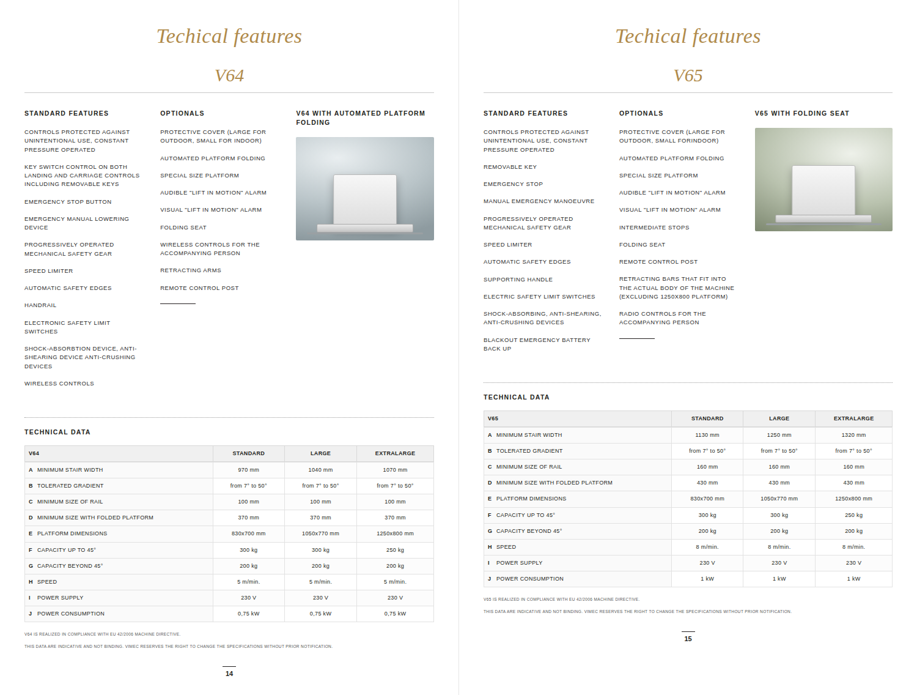Techical features
V64
Standard features
Controls protected against unintentional use, constant pressure operated
Key switch control on both landing and carriage controls including removable keys
Emergency stop button
Emergency manual lowering device
Progressively operated mechanical safety gear
Speed limiter
Automatic safety edges
Handrail
Electronic safety limit switches
Shock-absorbtion device, anti-shearing device anti-crushing devices
Wireless controls
Optionals
Protective cover (large for outdoor, small for indoor)
Automated platform folding
Special size platform
Audible "lift in motion" alarm
Visual "lift in motion" alarm
Folding seat
Wireless controls for the accompanying person
Retracting arms
Remote control post
V64 with automated platform folding
Technical data
V64 technical data
| V64 | Standard | Large | Extralarge |
| --- | --- | --- | --- |
| A Minimum stair width | 970 mm | 1040 mm | 1070 mm |
| B Tolerated gradient | from 7° to 50° | from 7° to 50° | from 7° to 50° |
| C Minimum size of rail | 100 mm | 100 mm | 100 mm |
| D Minimum size with folded platform | 370 mm | 370 mm | 370 mm |
| E Platform dimensions | 830x700 mm | 1050x770 mm | 1250x800 mm |
| F Capacity up to 45° | 300 kg | 300 kg | 250 kg |
| G Capacity beyond 45° | 200 kg | 200 kg | 200 kg |
| H Speed | 5 m/min. | 5 m/min. | 5 m/min. |
| I Power supply | 230 V | 230 V | 230 V |
| J Power consumption | 0,75 kW | 0,75 kW | 0,75 kW |
V64 is realized in compliance with EU 42/2006 machine directive.
This data are indicative and not binding. Vimec reserves the right to change the specifications without prior notification.
14
Techical features
V65
Standard features
Controls protected against unintentional use, constant pressure operated
Removable key
Emergency stop
Manual emergency manoeuvre
Progressively operated mechanical safety gear
Speed limiter
Automatic safety edges
Supporting handle
Electric safety limit switches
Shock-absorbing, anti-shearing, anti-crushing devices
Blackout emergency battery back up
Optionals
Protective cover (large for outdoor, small forindoor)
Automated platform folding
Special size platform
Audible "lift in motion" alarm
Visual "lift in motion" alarm
Intermediate stops
Folding seat
Remote control post
Retracting bars that fit into the actual body of the machine (excluding 1250x800 platform)
Radio controls for the accompanying person
V65 with folding seat
Technical data
V65 technical data
| V65 | Standard | Large | Extralarge |
| --- | --- | --- | --- |
| A Minimum stair width | 1130 mm | 1250 mm | 1320 mm |
| B Tolerated gradient | from 7° to 50° | from 7° to 50° | from 7° to 50° |
| C Minimum size of rail | 160 mm | 160 mm | 160 mm |
| D Minimum size with folded platform | 430 mm | 430 mm | 430 mm |
| E Platform dimensions | 830x700 mm | 1050x770 mm | 1250x800 mm |
| F Capacity up to 45° | 300 kg | 300 kg | 250 kg |
| G Capacity beyond 45° | 200 kg | 200 kg | 200 kg |
| H Speed | 8 m/min. | 8 m/min. | 8 m/min. |
| I Power supply | 230 V | 230 V | 230 V |
| J Power consumption | 1 kW | 1 kW | 1 kW |
V65 is realized in compliance with EU 42/2006 machine directive.
This data are indicative and not binding. Vimec reserves the right to change the specifications without prior notification.
15